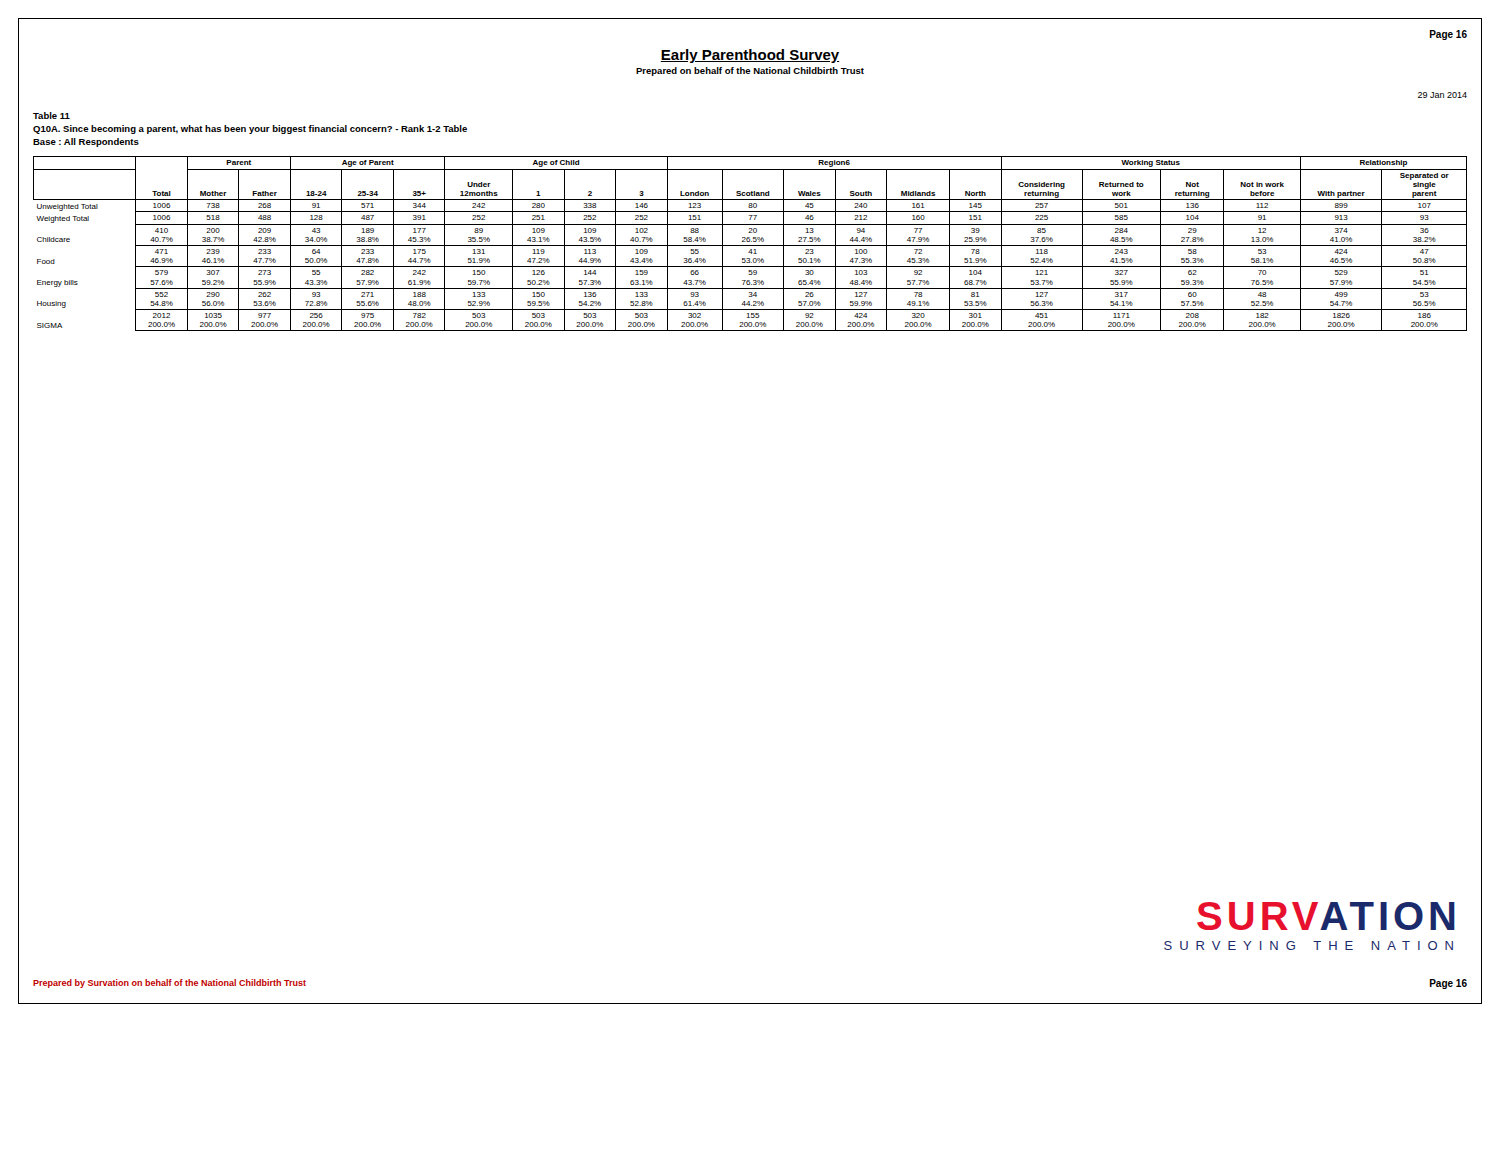Page 16
Early Parenthood Survey
Prepared on behalf of the National Childbirth Trust
29 Jan 2014
Table 11
Q10A. Since becoming a parent, what has been your biggest financial concern? - Rank 1-2 Table
Base : All Respondents
| | Total | Parent | Age of Parent | Age of Child | Region6 | Working Status | Relationship |
| --- | --- | --- | --- | --- | --- | --- | --- |
| | Mother | Father | 18-24 | 25-34 | 35+ | Under 12months | 1 | 2 | 3 | London | Scotland | Wales | South | Midlands | North | Considering returning | Returned to work | Not returning | Not in work before | With partner | Separated or single parent |
| Unweighted Total | 1006 | 738 | 268 | 91 | 571 | 344 | 242 | 280 | 338 | 146 | 123 | 80 | 45 | 240 | 161 | 145 | 257 | 501 | 136 | 112 | 899 | 107 |
| Weighted Total | 1006 | 518 | 488 | 128 | 487 | 391 | 252 | 251 | 252 | 252 | 151 | 77 | 46 | 212 | 160 | 151 | 225 | 585 | 104 | 91 | 913 | 93 |
| Childcare | 410 40.7% | 200 38.7% | 209 42.8% | 43 34.0% | 189 38.8% | 177 45.3% | 89 35.5% | 109 43.1% | 109 43.5% | 102 40.7% | 88 58.4% | 20 26.5% | 13 27.5% | 94 44.4% | 77 47.9% | 39 25.9% | 85 37.6% | 284 48.5% | 29 27.8% | 12 13.0% | 374 41.0% | 36 38.2% |
| Food | 471 46.9% | 239 46.1% | 233 47.7% | 64 50.0% | 233 47.8% | 175 44.7% | 131 51.9% | 119 47.2% | 113 44.9% | 109 43.4% | 55 36.4% | 41 53.0% | 23 50.1% | 100 47.3% | 72 45.3% | 78 51.9% | 118 52.4% | 243 41.5% | 58 55.3% | 53 58.1% | 424 46.5% | 47 50.8% |
| Energy bills | 579 57.6% | 307 59.2% | 273 55.9% | 55 43.3% | 282 57.9% | 242 61.9% | 150 59.7% | 126 50.2% | 144 57.3% | 159 63.1% | 66 43.7% | 59 76.3% | 30 65.4% | 103 48.4% | 92 57.7% | 104 68.7% | 121 53.7% | 327 55.9% | 62 59.3% | 70 76.5% | 529 57.9% | 51 54.5% |
| Housing | 552 54.8% | 290 56.0% | 262 53.6% | 93 72.8% | 271 55.6% | 188 48.0% | 133 52.9% | 150 59.5% | 136 54.2% | 133 52.8% | 93 61.4% | 34 44.2% | 26 57.0% | 127 59.9% | 78 49.1% | 81 53.5% | 127 56.3% | 317 54.1% | 60 57.5% | 48 52.5% | 499 54.7% | 53 56.5% |
| SIGMA | 2012 200.0% | 1035 200.0% | 977 200.0% | 256 200.0% | 975 200.0% | 782 200.0% | 503 200.0% | 503 200.0% | 503 200.0% | 503 200.0% | 302 200.0% | 155 200.0% | 92 200.0% | 424 200.0% | 320 200.0% | 301 200.0% | 451 200.0% | 1171 200.0% | 208 200.0% | 182 200.0% | 1826 200.0% | 186 200.0% |
SURV ATION
SURVEYING THE NATION
Prepared by Survation on behalf of the National Childbirth Trust Page 16